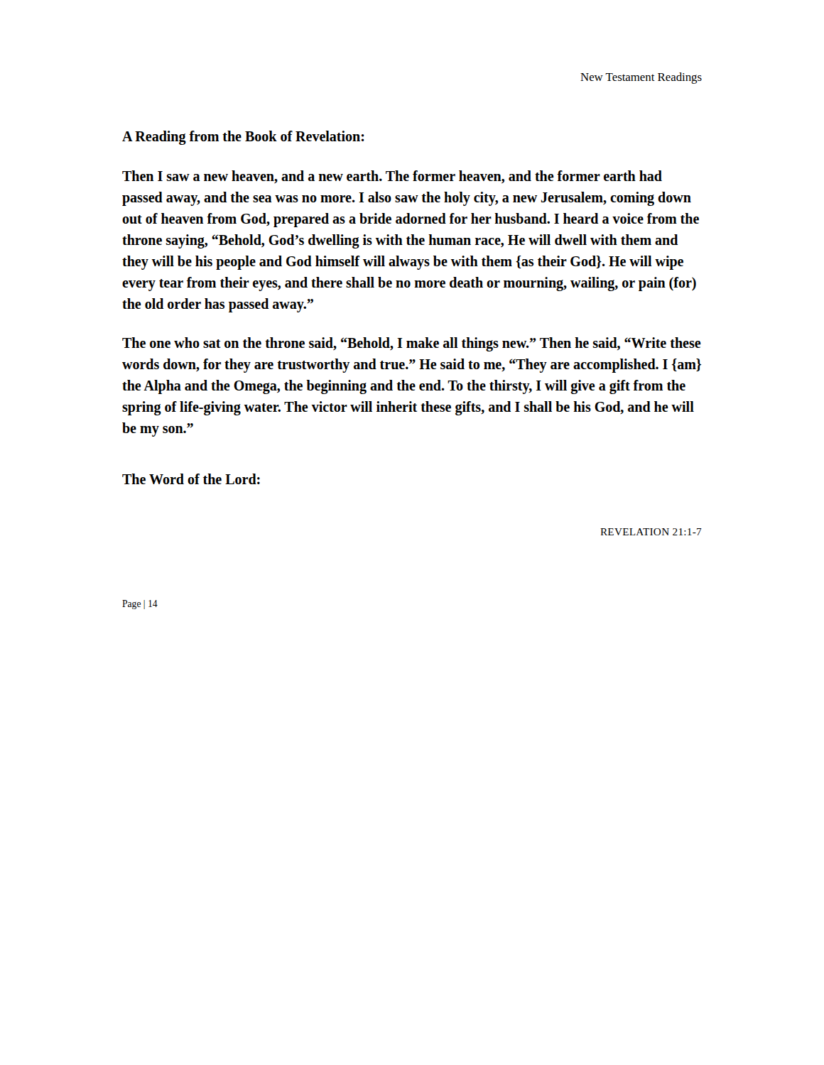New Testament Readings
A Reading from the Book of Revelation:
Then I saw a new heaven, and a new earth. The former heaven, and the former earth had passed away, and the sea was no more. I also saw the holy city, a new Jerusalem, coming down out of heaven from God, prepared as a bride adorned for her husband. I heard a voice from the throne saying, “Behold, God’s dwelling is with the human race, He will dwell with them and they will be his people and God himself will always be with them {as their God}. He will wipe every tear from their eyes, and there shall be no more death or mourning, wailing, or pain (for) the old order has passed away.”
The one who sat on the throne said, “Behold, I make all things new.” Then he said, “Write these words down, for they are trustworthy and true.” He said to me, “They are accomplished. I {am} the Alpha and the Omega, the beginning and the end. To the thirsty, I will give a gift from the spring of life-giving water. The victor will inherit these gifts, and I shall be his God, and he will be my son.”
The Word of the Lord:
REVELATION 21:1-7
Page | 14